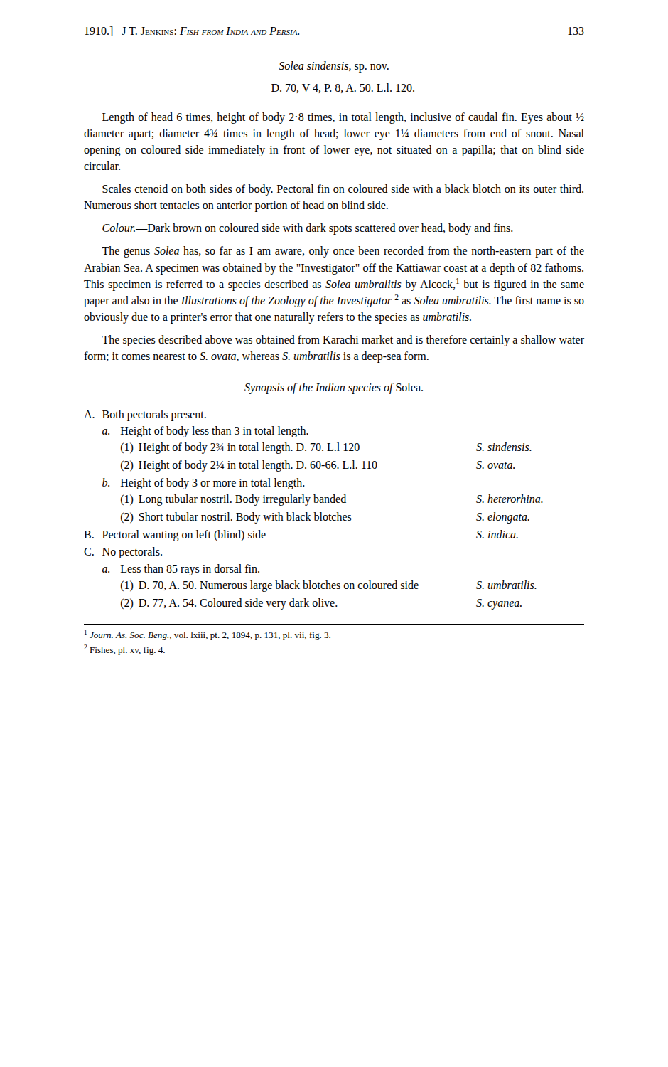1910.] J T. Jenkins: Fish from India and Persia. 133
Solea sindensis, sp. nov.
D. 70, V 4, P. 8, A. 50. L.l. 120.
Length of head 6 times, height of body 2·8 times, in total length, inclusive of caudal fin. Eyes about ½ diameter apart; diameter 4¾ times in length of head; lower eye 1¼ diameters from end of snout. Nasal opening on coloured side immediately in front of lower eye, not situated on a papilla; that on blind side circular.
Scales ctenoid on both sides of body. Pectoral fin on coloured side with a black blotch on its outer third. Numerous short tentacles on anterior portion of head on blind side.
Colour.—Dark brown on coloured side with dark spots scattered over head, body and fins.
The genus Solea has, so far as I am aware, only once been recorded from the north-eastern part of the Arabian Sea. A specimen was obtained by the "Investigator" off the Kattiawar coast at a depth of 82 fathoms. This specimen is referred to a species described as Solea umbralitis by Alcock,1 but is figured in the same paper and also in the Illustrations of the Zoology of the Investigator 2 as Solea umbratilis. The first name is so obviously due to a printer's error that one naturally refers to the species as umbratilis.
The species described above was obtained from Karachi market and is therefore certainly a shallow water form; it comes nearest to S. ovata, whereas S. umbratilis is a deep-sea form.
Synopsis of the Indian species of Solea.
A. Both pectorals present.
a. Height of body less than 3 in total length.
(1)
Height of body 2¾ in total length. D. 70. L.l 120 S. sindensis.
(2)
Height of body 2¼ in total length. D. 60-66. L.l. 110 S. ovata.
b. Height of body 3 or more in total length.
(1)
Long tubular nostril. Body irregularly banded S. heterorhina.
(2)
Short tubular nostril. Body with black blotches S. elongata.
B.
Pectoral wanting on left (blind) side S. indica.
C. No pectorals.
a. Less than 85 rays in dorsal fin.
(1)
D. 70, A. 50. Numerous large black blotches on coloured side S. umbratilis.
(2)
D. 77, A. 54. Coloured side very dark olive. S. cyanea.
1 Journ. As. Soc. Beng., vol. lxiii, pt. 2, 1894, p. 131, pl. vii, fig. 3.
2 Fishes, pl. xv, fig. 4.